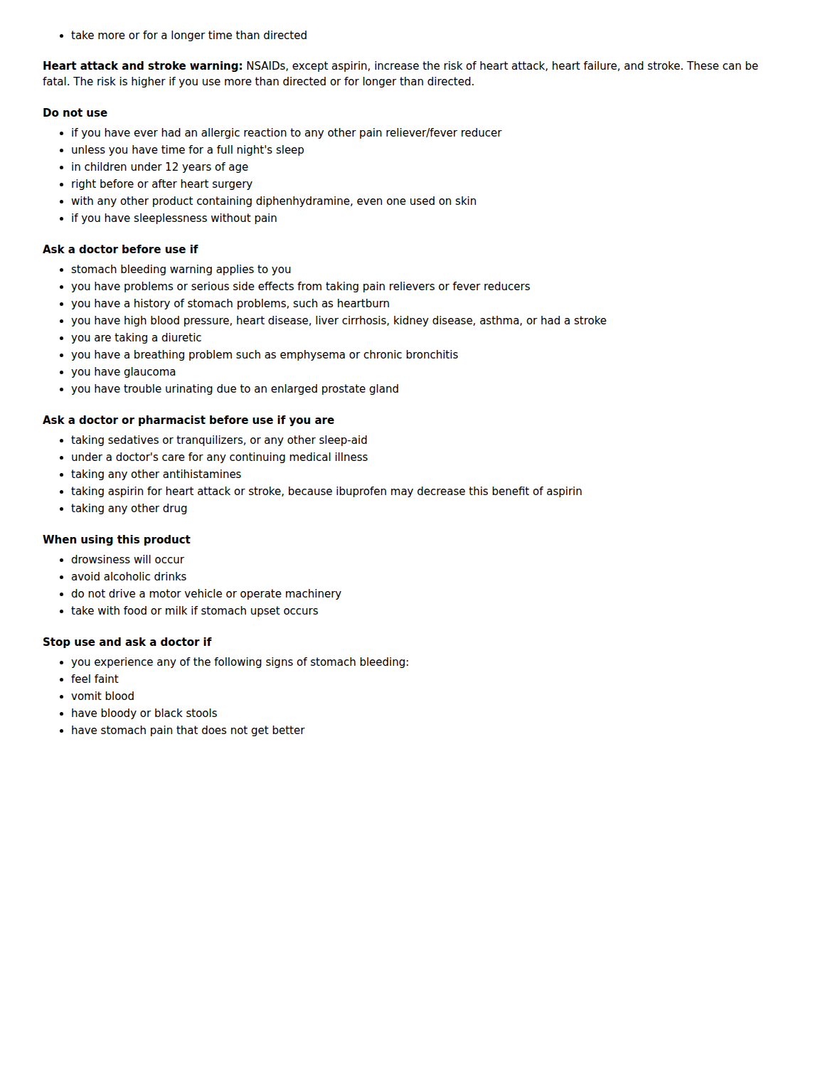take more or for a longer time than directed
Heart attack and stroke warning: NSAIDs, except aspirin, increase the risk of heart attack, heart failure, and stroke. These can be fatal. The risk is higher if you use more than directed or for longer than directed.
Do not use
if you have ever had an allergic reaction to any other pain reliever/fever reducer
unless you have time for a full night's sleep
in children under 12 years of age
right before or after heart surgery
with any other product containing diphenhydramine, even one used on skin
if you have sleeplessness without pain
Ask a doctor before use if
stomach bleeding warning applies to you
you have problems or serious side effects from taking pain relievers or fever reducers
you have a history of stomach problems, such as heartburn
you have high blood pressure, heart disease, liver cirrhosis, kidney disease, asthma, or had a stroke
you are taking a diuretic
you have a breathing problem such as emphysema or chronic bronchitis
you have glaucoma
you have trouble urinating due to an enlarged prostate gland
Ask a doctor or pharmacist before use if you are
taking sedatives or tranquilizers, or any other sleep-aid
under a doctor's care for any continuing medical illness
taking any other antihistamines
taking aspirin for heart attack or stroke, because ibuprofen may decrease this benefit of aspirin
taking any other drug
When using this product
drowsiness will occur
avoid alcoholic drinks
do not drive a motor vehicle or operate machinery
take with food or milk if stomach upset occurs
Stop use and ask a doctor if
you experience any of the following signs of stomach bleeding:
feel faint
vomit blood
have bloody or black stools
have stomach pain that does not get better